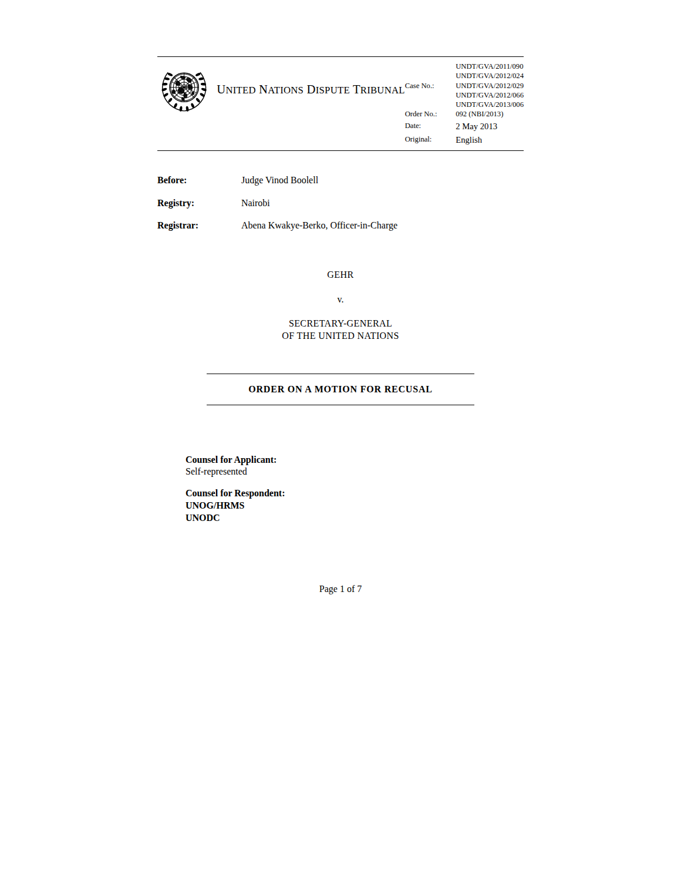| | U NITED N ATIONS D ISPUTE T RIBUNAL | / / UNDT/GVA/2011/090 / / / UNDT/GVA/2012/024 / / Case No.: / UNDT/GVA/2012/029 / / / UNDT/GVA/2012/066 / / / UNDT/GVA/2013/006 / / Order No.: / 092 (NBI/2013) / / Date: / 2 May 2013 / / Original: / English / |
| Before: | Judge Vinod Boolell |
| Registry: | Nairobi |
| Registrar: | Abena Kwakye-Berko, Officer-in-Charge |
GEHR
v.
SECRETARY-GENERAL
OF THE UNITED NATIONS
ORDER ON A MOTION FOR RECUSAL
Counsel for Applicant:
Self-represented
Counsel for Respondent:
UNOG/HRMS
UNODC
Page 1 of 7